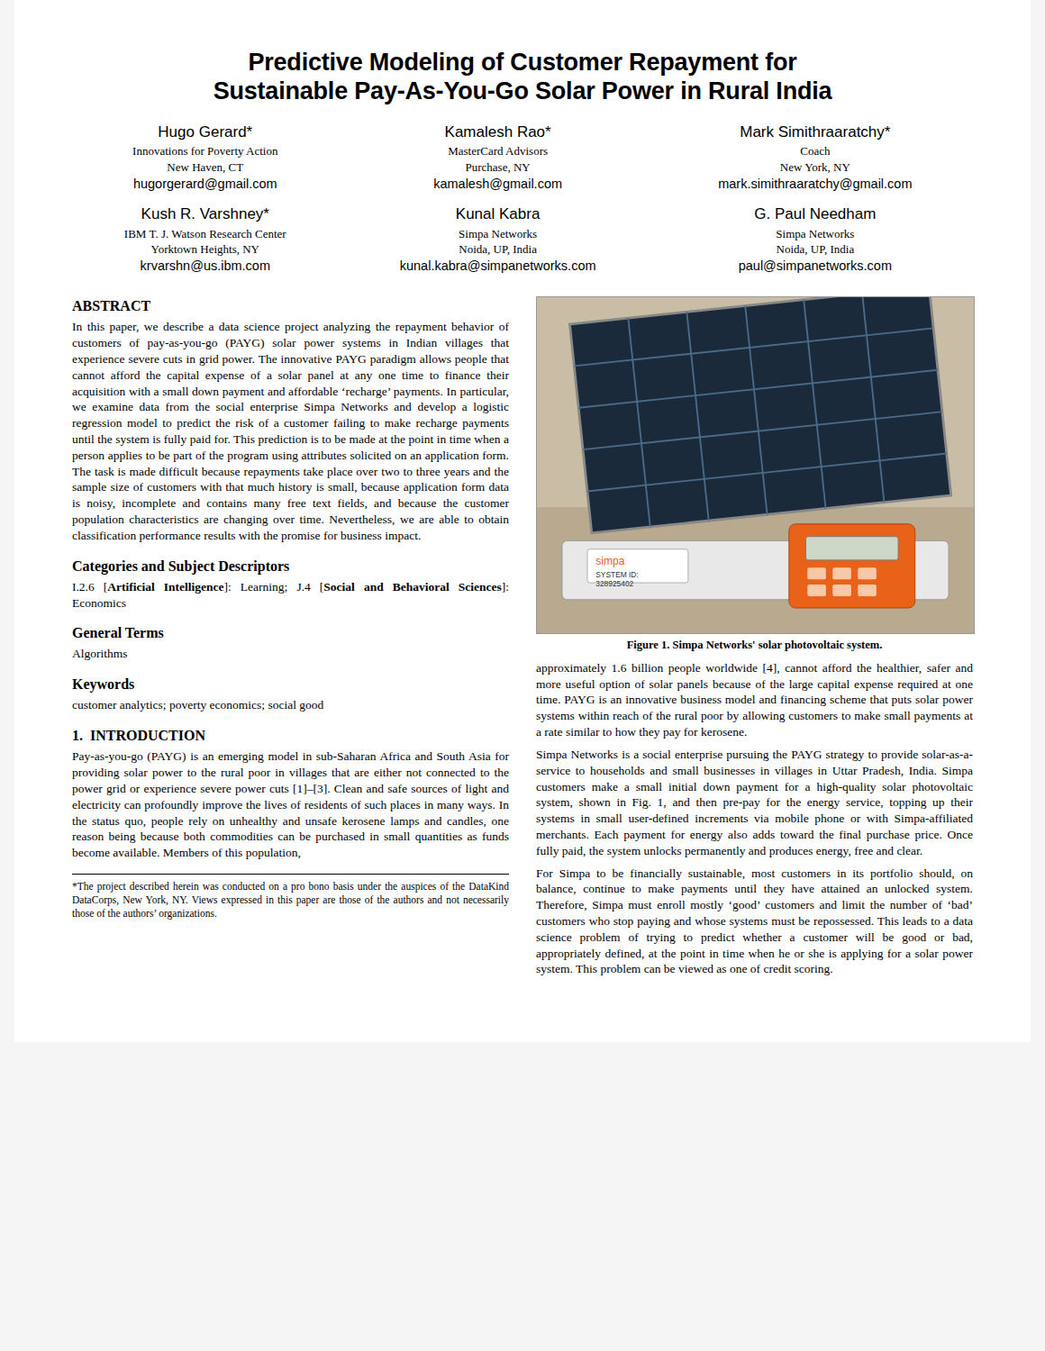Predictive Modeling of Customer Repayment for
Sustainable Pay-As-You-Go Solar Power in Rural India
| Hugo Gerard* Innovations for Poverty Action New Haven, CT hugorgerard@gmail.com | Kamalesh Rao* MasterCard Advisors Purchase, NY kamalesh@gmail.com | Mark Simithraaratchy* Coach New York, NY mark.simithraaratchy@gmail.com |
| Kush R. Varshney* IBM T. J. Watson Research Center Yorktown Heights, NY krvarshn@us.ibm.com | Kunal Kabra Simpa Networks Noida, UP, India kunal.kabra@simpanetworks.com | G. Paul Needham Simpa Networks Noida, UP, India paul@simpanetworks.com |
ABSTRACT
In this paper, we describe a data science project analyzing the repayment behavior of customers of pay-as-you-go (PAYG) solar power systems in Indian villages that experience severe cuts in grid power. The innovative PAYG paradigm allows people that cannot afford the capital expense of a solar panel at any one time to finance their acquisition with a small down payment and affordable ‘recharge’ payments. In particular, we examine data from the social enterprise Simpa Networks and develop a logistic regression model to predict the risk of a customer failing to make recharge payments until the system is fully paid for. This prediction is to be made at the point in time when a person applies to be part of the program using attributes solicited on an application form. The task is made difficult because repayments take place over two to three years and the sample size of customers with that much history is small, because application form data is noisy, incomplete and contains many free text fields, and because the customer population characteristics are changing over time. Nevertheless, we are able to obtain classification performance results with the promise for business impact.
Categories and Subject Descriptors
I.2.6 [Artificial Intelligence]: Learning; J.4 [Social and Behavioral Sciences]: Economics
General Terms
Algorithms
Keywords
customer analytics; poverty economics; social good
1. INTRODUCTION
Pay-as-you-go (PAYG) is an emerging model in sub-Saharan Africa and South Asia for providing solar power to the rural poor in villages that are either not connected to the power grid or experience severe power cuts [1]–[3]. Clean and safe sources of light and electricity can profoundly improve the lives of residents of such places in many ways. In the status quo, people rely on unhealthy and unsafe kerosene lamps and candles, one reason being because both commodities can be purchased in small quantities as funds become available. Members of this population,
*The project described herein was conducted on a pro bono basis under the auspices of the DataKind DataCorps, New York, NY. Views expressed in this paper are those of the authors and not necessarily those of the authors’ organizations.
Figure 1. Simpa Networks' solar photovoltaic system.
approximately 1.6 billion people worldwide [4], cannot afford the healthier, safer and more useful option of solar panels because of the large capital expense required at one time. PAYG is an innovative business model and financing scheme that puts solar power systems within reach of the rural poor by allowing customers to make small payments at a rate similar to how they pay for kerosene.
Simpa Networks is a social enterprise pursuing the PAYG strategy to provide solar-as-a-service to households and small businesses in villages in Uttar Pradesh, India. Simpa customers make a small initial down payment for a high-quality solar photovoltaic system, shown in Fig. 1, and then pre-pay for the energy service, topping up their systems in small user-defined increments via mobile phone or with Simpa-affiliated merchants. Each payment for energy also adds toward the final purchase price. Once fully paid, the system unlocks permanently and produces energy, free and clear.
For Simpa to be financially sustainable, most customers in its portfolio should, on balance, continue to make payments until they have attained an unlocked system. Therefore, Simpa must enroll mostly ‘good’ customers and limit the number of ‘bad’ customers who stop paying and whose systems must be repossessed. This leads to a data science problem of trying to predict whether a customer will be good or bad, appropriately defined, at the point in time when he or she is applying for a solar power system. This problem can be viewed as one of credit scoring.